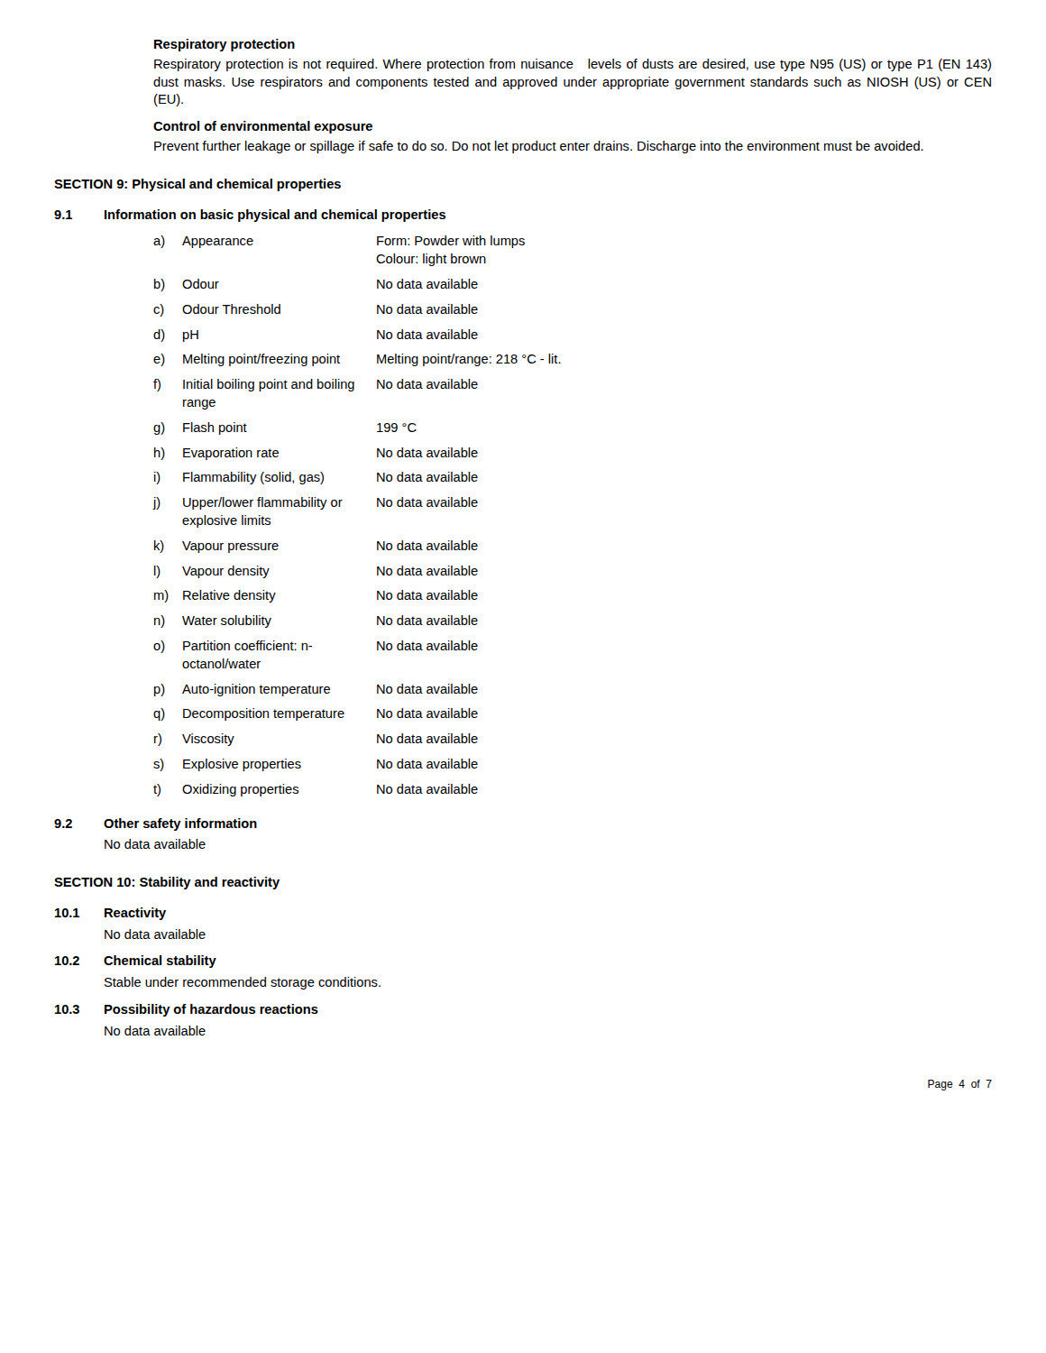Respiratory protection
Respiratory protection is not required. Where protection from nuisance levels of dusts are desired, use type N95 (US) or type P1 (EN 143) dust masks. Use respirators and components tested and approved under appropriate government standards such as NIOSH (US) or CEN (EU).
Control of environmental exposure
Prevent further leakage or spillage if safe to do so. Do not let product enter drains. Discharge into the environment must be avoided.
SECTION 9: Physical and chemical properties
9.1 Information on basic physical and chemical properties
| a) | Appearance | Form: Powder with lumps Colour: light brown |
| b) | Odour | No data available |
| c) | Odour Threshold | No data available |
| d) | pH | No data available |
| e) | Melting point/freezing point | Melting point/range: 218 °C - lit. |
| f) | Initial boiling point and boiling range | No data available |
| g) | Flash point | 199 °C |
| h) | Evaporation rate | No data available |
| i) | Flammability (solid, gas) | No data available |
| j) | Upper/lower flammability or explosive limits | No data available |
| k) | Vapour pressure | No data available |
| l) | Vapour density | No data available |
| m) | Relative density | No data available |
| n) | Water solubility | No data available |
| o) | Partition coefficient: n-octanol/water | No data available |
| p) | Auto-ignition temperature | No data available |
| q) | Decomposition temperature | No data available |
| r) | Viscosity | No data available |
| s) | Explosive properties | No data available |
| t) | Oxidizing properties | No data available |
9.2 Other safety information
No data available
SECTION 10: Stability and reactivity
10.1 Reactivity
No data available
10.2 Chemical stability
Stable under recommended storage conditions.
10.3 Possibility of hazardous reactions
No data available
Page 4 of 7